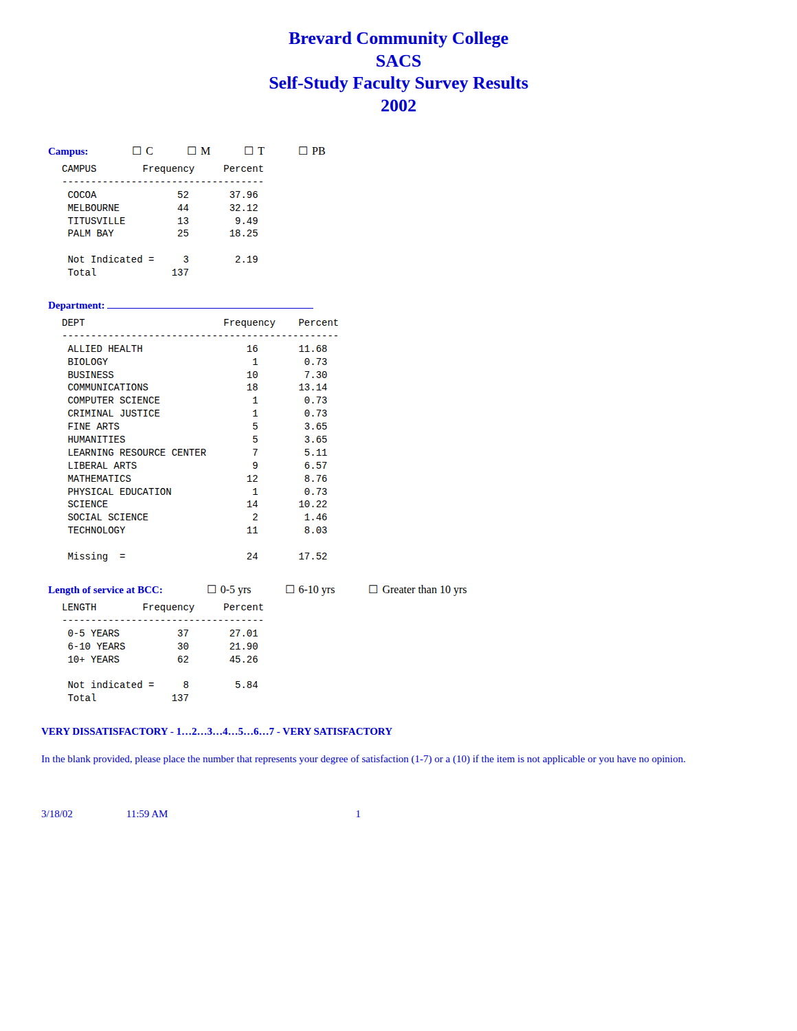Brevard Community College
SACS
Self-Study Faculty Survey Results
2002
Campus: C M T PB
CAMPUS        Frequency     Percent
-----------------------------------
 COCOA              52       37.96
 MELBOURNE          44       32.12
 TITUSVILLE         13        9.49
 PALM BAY           25       18.25

 Not Indicated =     3        2.19
 Total             137
Department:
DEPT                        Frequency    Percent
------------------------------------------------
 ALLIED HEALTH                  16       11.68
 BIOLOGY                         1        0.73
 BUSINESS                       10        7.30
 COMMUNICATIONS                 18       13.14
 COMPUTER SCIENCE                1        0.73
 CRIMINAL JUSTICE                1        0.73
 FINE ARTS                       5        3.65
 HUMANITIES                      5        3.65
 LEARNING RESOURCE CENTER        7        5.11
 LIBERAL ARTS                    9        6.57
 MATHEMATICS                    12        8.76
 PHYSICAL EDUCATION              1        0.73
 SCIENCE                        14       10.22
 SOCIAL SCIENCE                  2        1.46
 TECHNOLOGY                     11        8.03

 Missing  =                     24       17.52
Length of service at BCC: 0-5 yrs 6-10 yrs Greater than 10 yrs
LENGTH        Frequency     Percent
-----------------------------------
 0-5 YEARS          37       27.01
 6-10 YEARS         30       21.90
 10+ YEARS          62       45.26

 Not indicated =     8        5.84
 Total             137
VERY DISSATISFACTORY - 1…2…3…4…5…6…7 - VERY SATISFACTORY
In the blank provided, please place the number that represents your degree of satisfaction (1-7) or a (10) if the item is not applicable or you have no opinion.
3/18/02 11:59 AM 1